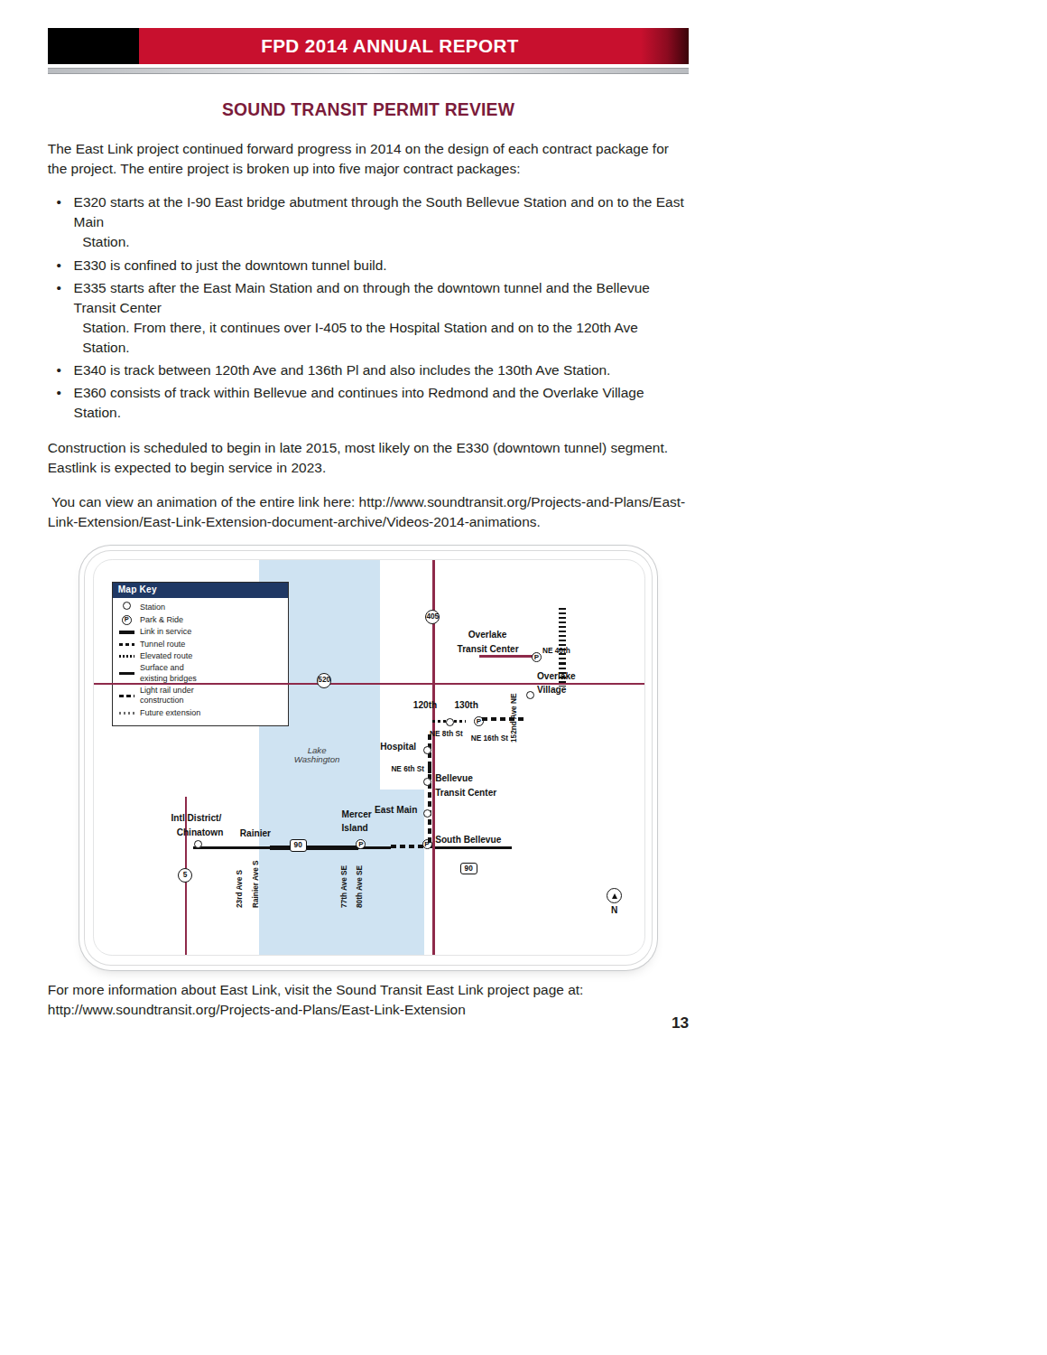FPD 2014 ANNUAL REPORT
SOUND TRANSIT PERMIT REVIEW
The East Link project continued forward progress in 2014 on the design of each contract package for the project. The entire project is broken up into five major contract packages:
E320 starts at the I-90 East bridge abutment through the South Bellevue Station and on to the East MainStation.
E330 is confined to just the downtown tunnel build.
E335 starts after the East Main Station and on through the downtown tunnel and the Bellevue Transit CenterStation. From there, it continues over I-405 to the Hospital Station and on to the 120th Ave Station.
E340 is track between 120th Ave and 136th Pl and also includes the 130th Ave Station.
E360 consists of track within Bellevue and continues into Redmond and the Overlake Village Station.
Construction is scheduled to begin in late 2015, most likely on the E330 (downtown tunnel) segment. Eastlink is expected to begin service in 2023.
You can view an animation of the entire link here: http://www.soundtransit.org/Projects-and-Plans/East-Link-Extension/East-Link-Extension-document-archive/Videos-2014-animations.
Lake
Washington
Map Key
Station
P Park & Ride
Link in service
Tunnel route
Elevated route
Surface and
existing bridges
Light rail under
construction
Future extension
520
405
90
90
5
Intl District/
Chinatown
Rainier
23rd Ave S
Rainier Ave S
Mercer
Island
P
77th Ave SE
80th Ave SE
P
South Bellevue
East Main
Bellevue
Transit Center
NE 6th St
Hospital
NE 8th St
120th
P
130th
NE 16th St
Overlake
Village
152nd Ave NE
P
Overlake
Transit Center
NE 40th
N
For more information about East Link, visit the Sound Transit East Link project page at: http://www.soundtransit.org/Projects-and-Plans/East-Link-Extension
13